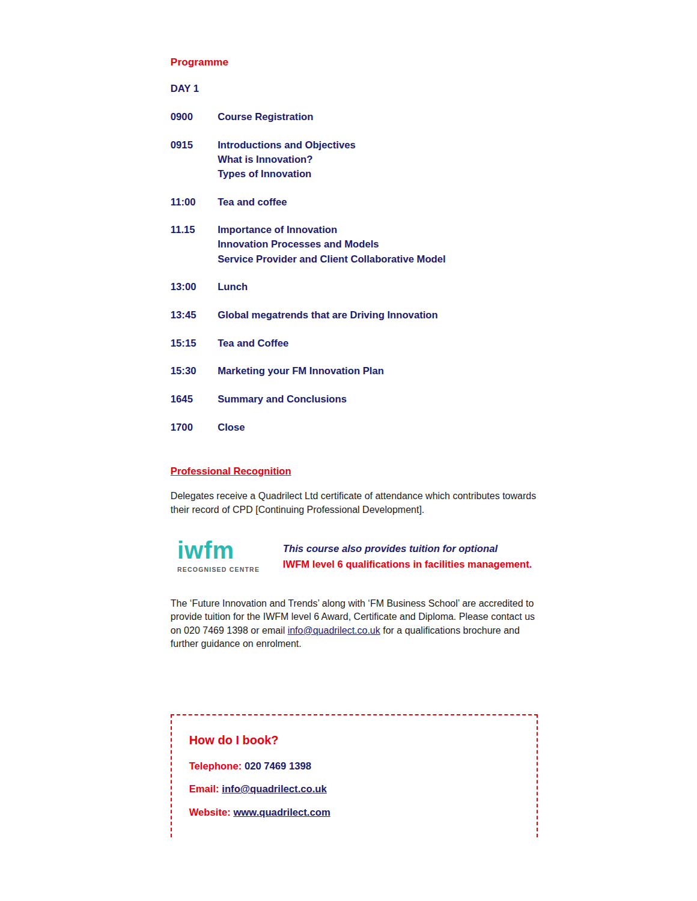Programme
DAY 1
| 0900 | Course Registration |
| 0915 | Introductions and Objectives What is Innovation? Types of Innovation |
| 11:00 | Tea and coffee |
| 11.15 | Importance of Innovation Innovation Processes and Models Service Provider and Client Collaborative Model |
| 13:00 | Lunch |
| 13:45 | Global megatrends that are Driving Innovation |
| 15:15 | Tea and Coffee |
| 15:30 | Marketing your FM Innovation Plan |
| 1645 | Summary and Conclusions |
| 1700 | Close |
Professional Recognition
Delegates receive a Quadrilect Ltd certificate of attendance which contributes towards their record of CPD [Continuing Professional Development].
iwfm RECOGNISED CENTRE
This course also provides tuition for optional
IWFM level 6 qualifications in facilities management.
The ‘Future Innovation and Trends’ along with ‘FM Business School’ are accredited to provide tuition for the IWFM level 6 Award, Certificate and Diploma. Please contact us on 020 7469 1398 or email info@quadrilect.co.uk for a qualifications brochure and further guidance on enrolment.
How do I book?
Telephone: 020 7469 1398
Email: info@quadrilect.co.uk
Website: www.quadrilect.com